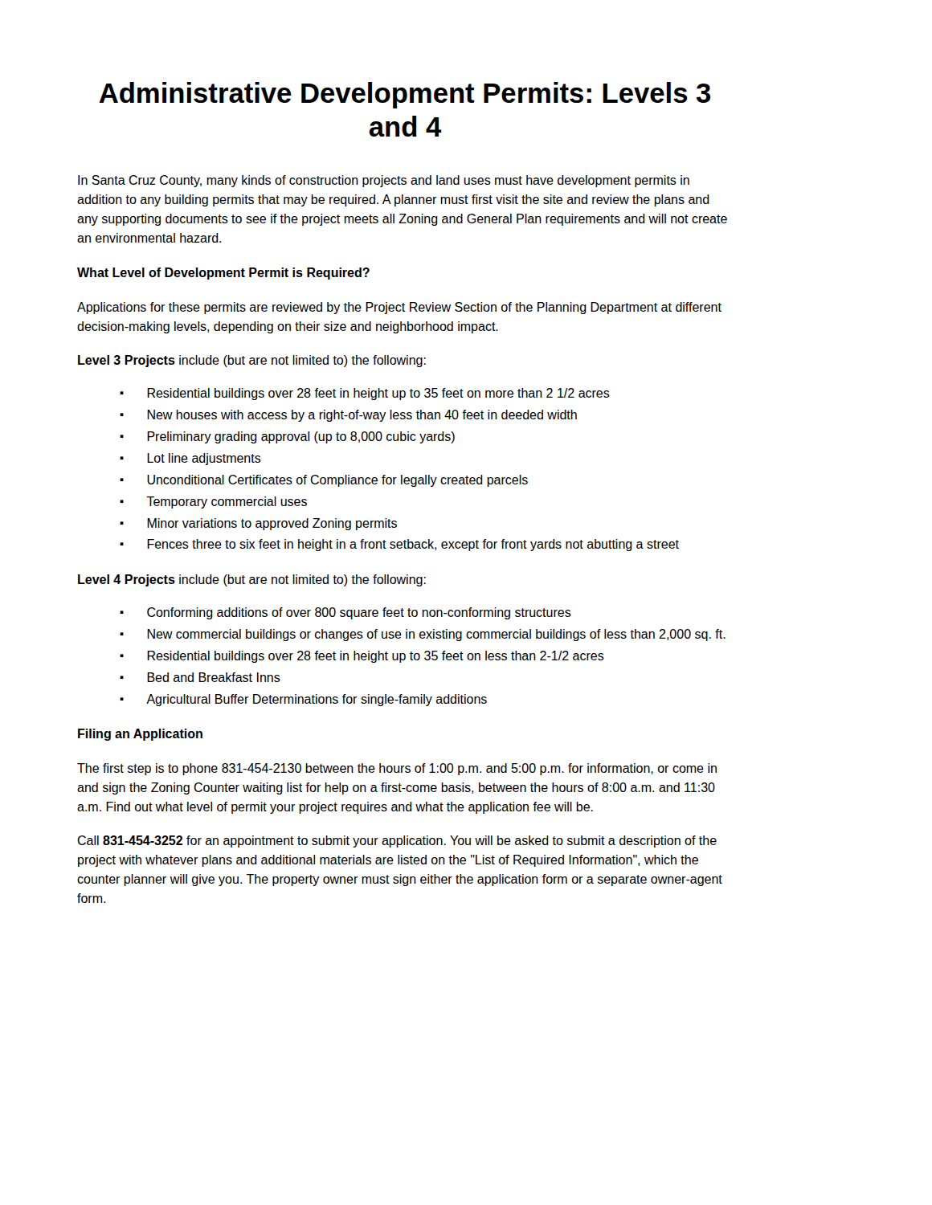Administrative Development Permits: Levels 3 and 4
In Santa Cruz County, many kinds of construction projects and land uses must have development permits in addition to any building permits that may be required. A planner must first visit the site and review the plans and any supporting documents to see if the project meets all Zoning and General Plan requirements and will not create an environmental hazard.
What Level of Development Permit is Required?
Applications for these permits are reviewed by the Project Review Section of the Planning Department at different decision-making levels, depending on their size and neighborhood impact.
Level 3 Projects include (but are not limited to) the following:
Residential buildings over 28 feet in height up to 35 feet on more than 2 1/2 acres
New houses with access by a right-of-way less than 40 feet in deeded width
Preliminary grading approval (up to 8,000 cubic yards)
Lot line adjustments
Unconditional Certificates of Compliance for legally created parcels
Temporary commercial uses
Minor variations to approved Zoning permits
Fences three to six feet in height in a front setback, except for front yards not abutting a street
Level 4 Projects include (but are not limited to) the following:
Conforming additions of over 800 square feet to non-conforming structures
New commercial buildings or changes of use in existing commercial buildings of less than 2,000 sq. ft.
Residential buildings over 28 feet in height up to 35 feet on less than 2-1/2 acres
Bed and Breakfast Inns
Agricultural Buffer Determinations for single-family additions
Filing an Application
The first step is to phone 831-454-2130 between the hours of 1:00 p.m. and 5:00 p.m. for information, or come in and sign the Zoning Counter waiting list for help on a first-come basis, between the hours of 8:00 a.m. and 11:30 a.m. Find out what level of permit your project requires and what the application fee will be.
Call 831-454-3252 for an appointment to submit your application. You will be asked to submit a description of the project with whatever plans and additional materials are listed on the "List of Required Information", which the counter planner will give you. The property owner must sign either the application form or a separate owner-agent form.